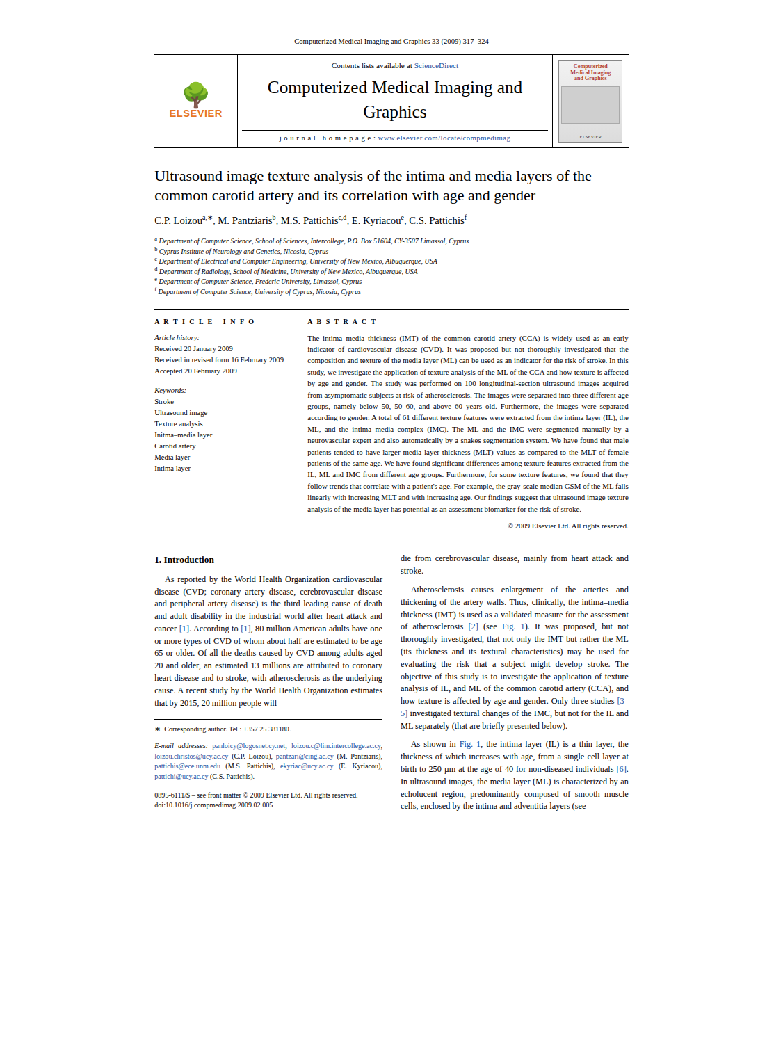Computerized Medical Imaging and Graphics 33 (2009) 317–324
🌳
ELSEVIER
Contents lists available at ScienceDirect
Computerized Medical Imaging and Graphics
j o u r n a l h o m e p a g e : www.elsevier.com/locate/compmedimag
Computerized
Medical Imaging
and Graphics
ELSEVIER
Ultrasound image texture analysis of the intima and media layers of the common carotid artery and its correlation with age and gender
C.P. Loizoua,∗, M. Pantziarisb, M.S. Pattichisc,d, E. Kyriacoue, C.S. Pattichisf
a Department of Computer Science, School of Sciences, Intercollege, P.O. Box 51604, CY-3507 Limassol, Cyprus
b Cyprus Institute of Neurology and Genetics, Nicosia, Cyprus
c Department of Electrical and Computer Engineering, University of New Mexico, Albuquerque, USA
d Department of Radiology, School of Medicine, University of New Mexico, Albuquerque, USA
e Department of Computer Science, Frederic University, Limassol, Cyprus
f Department of Computer Science, University of Cyprus, Nicosia, Cyprus
A R T I C L E I N F O
Article history:
Received 20 January 2009
Received in revised form 16 February 2009
Accepted 20 February 2009
Keywords:
Stroke
Ultrasound image
Texture analysis
Initma–media layer
Carotid artery
Media layer
Intima layer
A B S T R A C T
The intima–media thickness (IMT) of the common carotid artery (CCA) is widely used as an early indicator of cardiovascular disease (CVD). It was proposed but not thoroughly investigated that the composition and texture of the media layer (ML) can be used as an indicator for the risk of stroke. In this study, we investigate the application of texture analysis of the ML of the CCA and how texture is affected by age and gender. The study was performed on 100 longitudinal-section ultrasound images acquired from asymptomatic subjects at risk of atherosclerosis. The images were separated into three different age groups, namely below 50, 50–60, and above 60 years old. Furthermore, the images were separated according to gender. A total of 61 different texture features were extracted from the intima layer (IL), the ML, and the intima–media complex (IMC). The ML and the IMC were segmented manually by a neurovascular expert and also automatically by a snakes segmentation system. We have found that male patients tended to have larger media layer thickness (MLT) values as compared to the MLT of female patients of the same age. We have found significant differences among texture features extracted from the IL, ML and IMC from different age groups. Furthermore, for some texture features, we found that they follow trends that correlate with a patient's age. For example, the gray-scale median GSM of the ML falls linearly with increasing MLT and with increasing age. Our findings suggest that ultrasound image texture analysis of the media layer has potential as an assessment biomarker for the risk of stroke.
© 2009 Elsevier Ltd. All rights reserved.
1. Introduction
As reported by the World Health Organization cardiovascular disease (CVD; coronary artery disease, cerebrovascular disease and peripheral artery disease) is the third leading cause of death and adult disability in the industrial world after heart attack and cancer [1]. According to [1], 80 million American adults have one or more types of CVD of whom about half are estimated to be age 65 or older. Of all the deaths caused by CVD among adults aged 20 and older, an estimated 13 millions are attributed to coronary heart disease and to stroke, with atherosclerosis as the underlying cause. A recent study by the World Health Organization estimates that by 2015, 20 million people will
∗ Corresponding author. Tel.: +357 25 381180.
E-mail addresses: panloicy@logosnet.cy.net, loizou.c@lim.intercollege.ac.cy, loizou.christos@ucy.ac.cy (C.P. Loizou), pantzari@cing.ac.cy (M. Pantziaris), pattichis@ece.unm.edu (M.S. Pattichis), ekyriac@ucy.ac.cy (E. Kyriacou), pattichi@ucy.ac.cy (C.S. Pattichis).
0895-6111/$ – see front matter © 2009 Elsevier Ltd. All rights reserved.
doi:10.1016/j.compmedimag.2009.02.005
die from cerebrovascular disease, mainly from heart attack and stroke.
Atherosclerosis causes enlargement of the arteries and thickening of the artery walls. Thus, clinically, the intima–media thickness (IMT) is used as a validated measure for the assessment of atherosclerosis [2] (see Fig. 1). It was proposed, but not thoroughly investigated, that not only the IMT but rather the ML (its thickness and its textural characteristics) may be used for evaluating the risk that a subject might develop stroke. The objective of this study is to investigate the application of texture analysis of IL, and ML of the common carotid artery (CCA), and how texture is affected by age and gender. Only three studies [3–5] investigated textural changes of the IMC, but not for the IL and ML separately (that are briefly presented below).
As shown in Fig. 1, the intima layer (IL) is a thin layer, the thickness of which increases with age, from a single cell layer at birth to 250 µm at the age of 40 for non-diseased individuals [6]. In ultrasound images, the media layer (ML) is characterized by an echolucent region, predominantly composed of smooth muscle cells, enclosed by the intima and adventitia layers (see